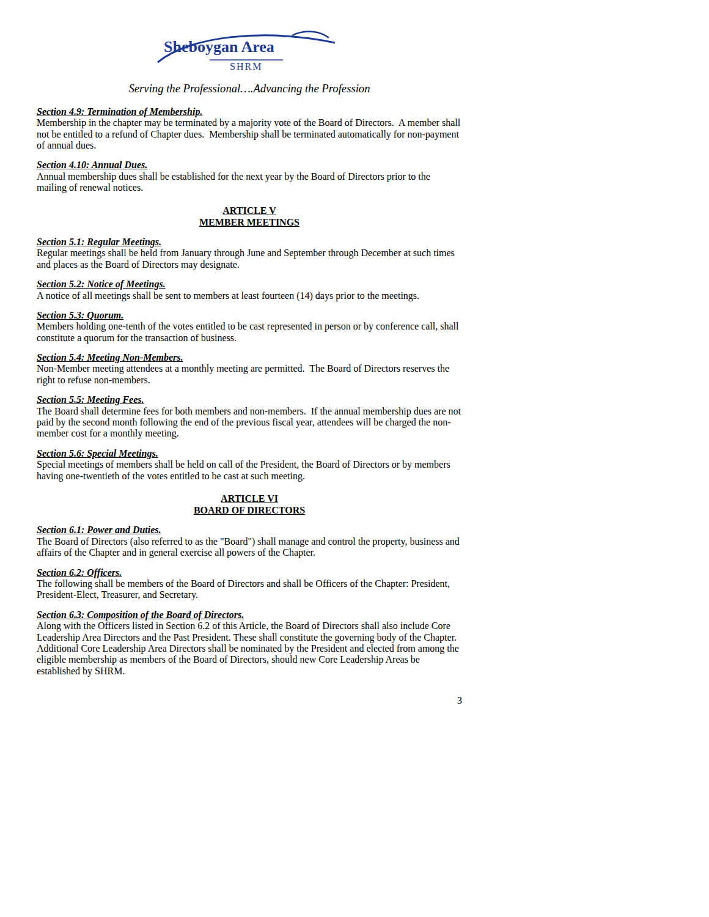Sheboygan Area SHRM
Serving the Professional….Advancing the Profession
Section 4.9: Termination of Membership.
Membership in the chapter may be terminated by a majority vote of the Board of Directors. A member shall not be entitled to a refund of Chapter dues. Membership shall be terminated automatically for non-payment of annual dues.
Section 4.10: Annual Dues.
Annual membership dues shall be established for the next year by the Board of Directors prior to the mailing of renewal notices.
ARTICLE V MEMBER MEETINGS
Section 5.1: Regular Meetings.
Regular meetings shall be held from January through June and September through December at such times and places as the Board of Directors may designate.
Section 5.2: Notice of Meetings.
A notice of all meetings shall be sent to members at least fourteen (14) days prior to the meetings.
Section 5.3: Quorum.
Members holding one-tenth of the votes entitled to be cast represented in person or by conference call, shall constitute a quorum for the transaction of business.
Section 5.4: Meeting Non-Members.
Non-Member meeting attendees at a monthly meeting are permitted. The Board of Directors reserves the right to refuse non-members.
Section 5.5: Meeting Fees.
The Board shall determine fees for both members and non-members. If the annual membership dues are not paid by the second month following the end of the previous fiscal year, attendees will be charged the non-member cost for a monthly meeting.
Section 5.6: Special Meetings.
Special meetings of members shall be held on call of the President, the Board of Directors or by members having one-twentieth of the votes entitled to be cast at such meeting.
ARTICLE VI BOARD OF DIRECTORS
Section 6.1: Power and Duties.
The Board of Directors (also referred to as the "Board") shall manage and control the property, business and affairs of the Chapter and in general exercise all powers of the Chapter.
Section 6.2: Officers.
The following shall be members of the Board of Directors and shall be Officers of the Chapter: President, President-Elect, Treasurer, and Secretary.
Section 6.3: Composition of the Board of Directors.
Along with the Officers listed in Section 6.2 of this Article, the Board of Directors shall also include Core Leadership Area Directors and the Past President. These shall constitute the governing body of the Chapter. Additional Core Leadership Area Directors shall be nominated by the President and elected from among the eligible membership as members of the Board of Directors, should new Core Leadership Areas be established by SHRM.
3